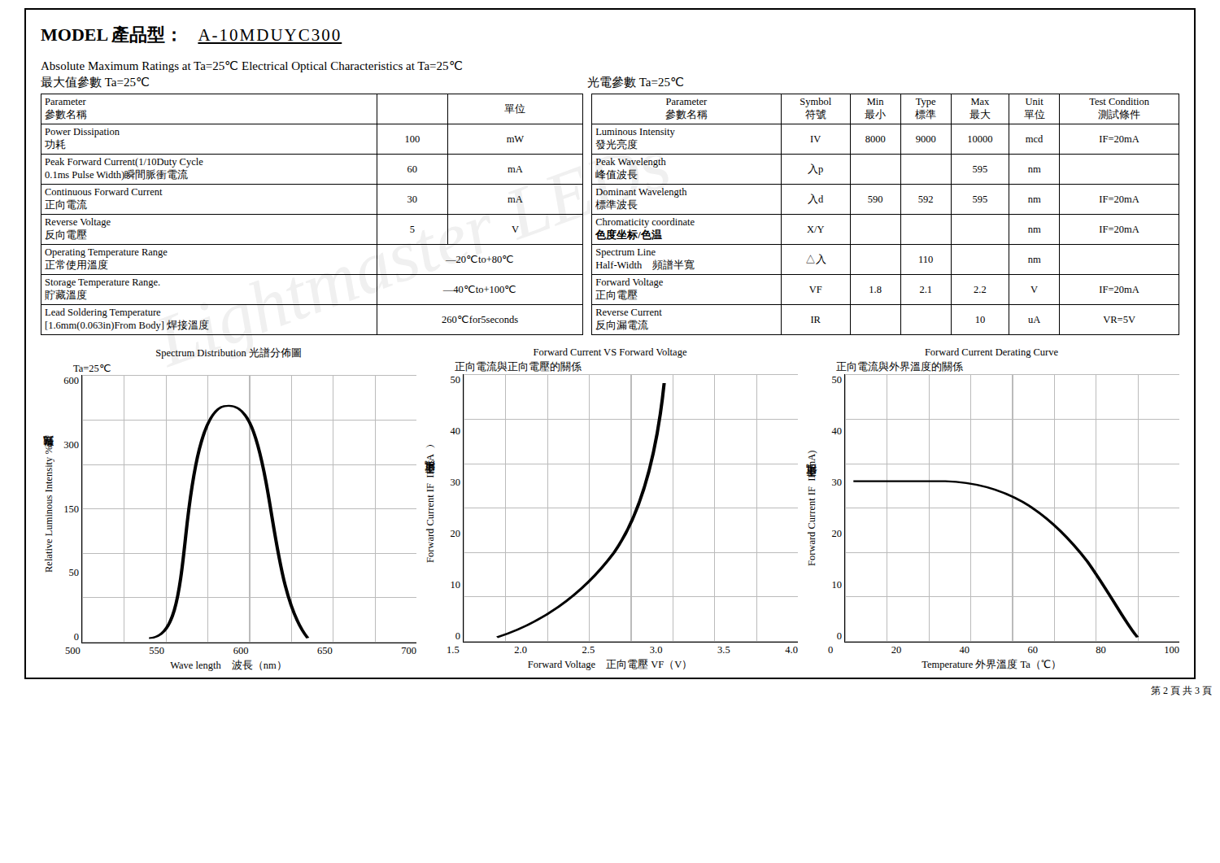Lightmaster LEDs
MODEL 產品型：A-10MDUYC300
Absolute Maximum Ratings at Ta=25℃ Electrical Optical Characteristics at Ta=25℃
最大值參數 Ta=25℃
光電參數 Ta=25℃
| Parameter 參數名稱 | | 單位 |
| Power Dissipation 功耗 | 100 | mW |
| Peak Forward Current(1/10Duty Cycle 0.1ms Pulse Width)瞬間脈衝電流 | 60 | mA |
| Continuous Forward Current 正向電流 | 30 | mA |
| Reverse Voltage 反向電壓 | 5 | V |
| Operating Temperature Range 正常使用溫度 | —20℃to+80℃ |
| Storage Temperature Range. 貯藏溫度 | —40℃to+100℃ |
| Lead Soldering Temperature [1.6mm(0.063in)From Body] 焊接溫度 | 260℃for5seconds |
| Parameter 參數名稱 | Symbol 符號 | Min 最小 | Type 標準 | Max 最大 | Unit 單位 | Test Condition 測試條件 |
| --- | --- | --- | --- | --- | --- | --- |
| Luminous Intensity 發光亮度 | IV | 8000 | 9000 | 10000 | mcd | IF=20mA |
| Peak Wavelength 峰值波長 | 入p | | | 595 | nm | |
| Dominant Wavelength 標準波長 | 入d | 590 | 592 | 595 | nm | IF=20mA |
| Chromaticity coordinate 色度坐标/色温 | X/Y | | | | nm | IF=20mA |
| Spectrum Line Half-Width 頻譜半寬 | △入 | | 110 | | nm | |
| Forward Voltage 正向電壓 | VF | 1.8 | 2.1 | 2.2 | V | IF=20mA |
| Reverse Current 反向漏電流 | IR | | | 10 | uA | VR=5V |
Spectrum Distribution 光譜分佈圖
Ta=25℃
Relative Luminous Intensity 對應光強%
600300150500
500550600650700
Wave length　波長（nm）
Forward Current VS Forward Voltage
正向電流與正向電壓的關係
Forward Current IF 正向電流 IF（mA）
50403020100
1.52.02.53.03.54.0
Forward Voltage　正向電壓 VF（V）
Forward Current Derating Curve
正向電流與外界溫度的關係
Forward Current IF 正向電流 IF(mA)
50403020100
020406080100
Temperature 外界溫度 Ta（℃）
第 2 頁 共 3 頁